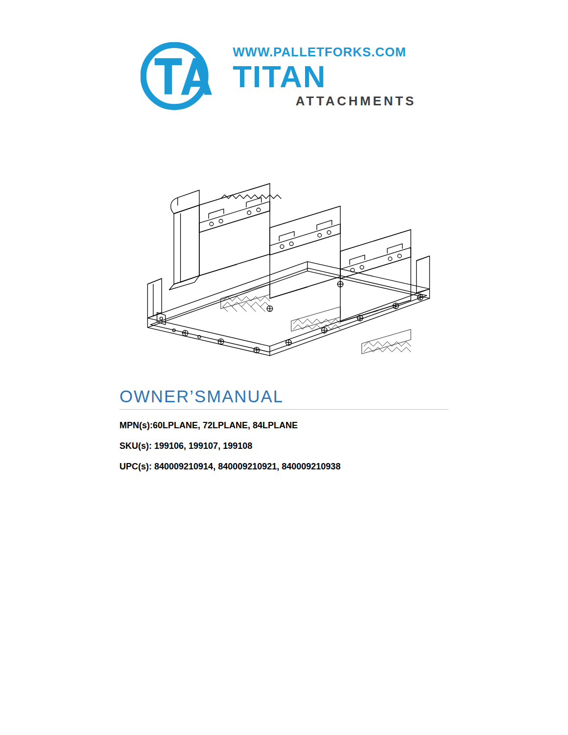WWW.PALLETFORKS.COM TITAN ATTACHMENTS
OWNER’SMANUAL
MPN(s):60LPLANE, 72LPLANE, 84LPLANE
SKU(s): 199106, 199107, 199108
UPC(s): 840009210914, 840009210921, 840009210938